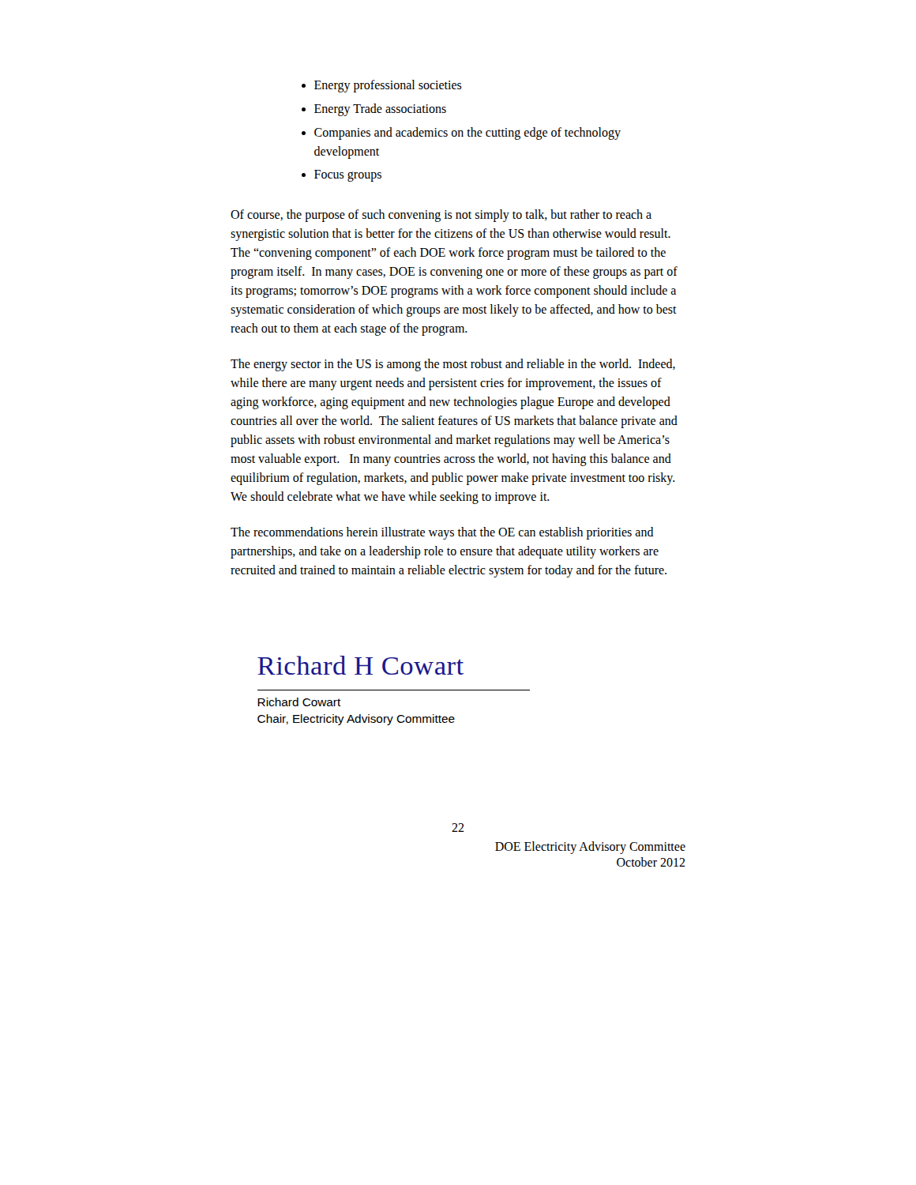Energy professional societies
Energy Trade associations
Companies and academics on the cutting edge of technology development
Focus groups
Of course, the purpose of such convening is not simply to talk, but rather to reach a synergistic solution that is better for the citizens of the US than otherwise would result. The “convening component” of each DOE work force program must be tailored to the program itself. In many cases, DOE is convening one or more of these groups as part of its programs; tomorrow’s DOE programs with a work force component should include a systematic consideration of which groups are most likely to be affected, and how to best reach out to them at each stage of the program.
The energy sector in the US is among the most robust and reliable in the world. Indeed, while there are many urgent needs and persistent cries for improvement, the issues of aging workforce, aging equipment and new technologies plague Europe and developed countries all over the world. The salient features of US markets that balance private and public assets with robust environmental and market regulations may well be America’s most valuable export. In many countries across the world, not having this balance and equilibrium of regulation, markets, and public power make private investment too risky. We should celebrate what we have while seeking to improve it.
The recommendations herein illustrate ways that the OE can establish priorities and partnerships, and take on a leadership role to ensure that adequate utility workers are recruited and trained to maintain a reliable electric system for today and for the future.
Richard H Cowart
Richard Cowart
Chair, Electricity Advisory Committee
22
DOE Electricity Advisory Committee
October 2012